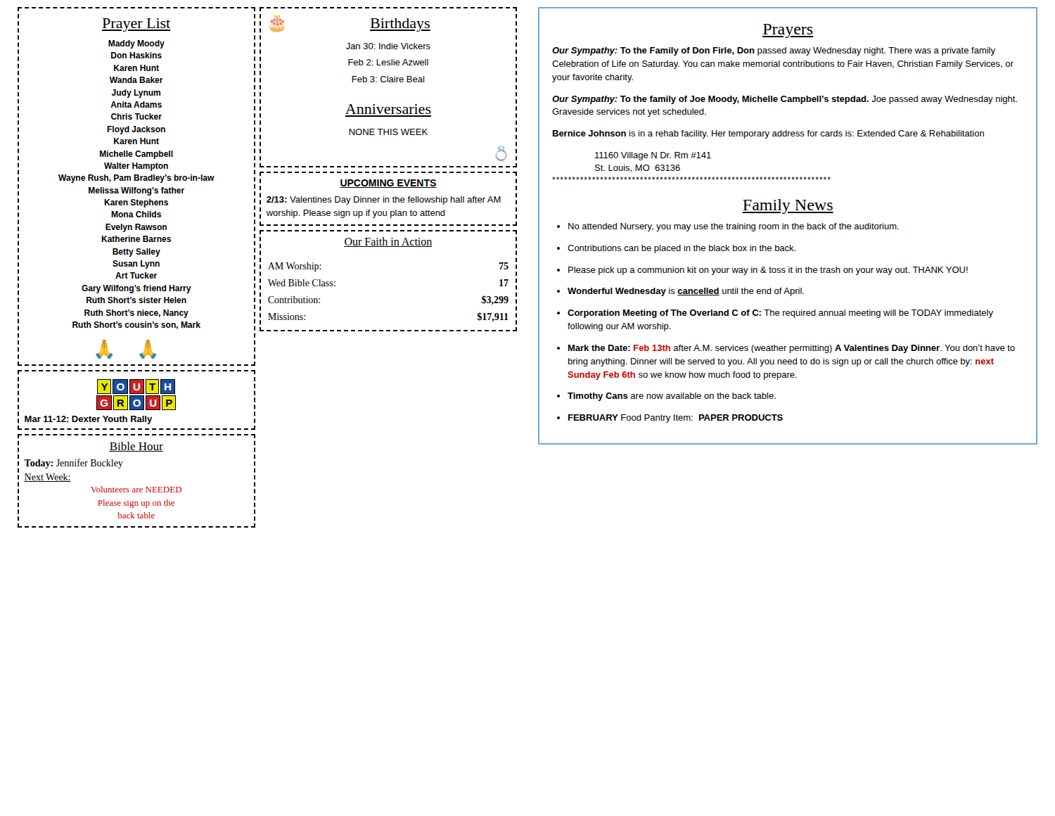Prayer List
Maddy Moody
Don Haskins
Karen Hunt
Wanda Baker
Judy Lynum
Anita Adams
Chris Tucker
Floyd Jackson
Karen Hunt
Michelle Campbell
Walter Hampton
Wayne Rush, Pam Bradley’s bro-in-law
Melissa Wilfong’s father
Karen Stephens
Mona Childs
Evelyn Rawson
Katherine Barnes
Betty Salley
Susan Lynn
Art Tucker
Gary Wilfong’s friend Harry
Ruth Short’s sister Helen
Ruth Short’s niece, Nancy
Ruth Short’s cousin’s son, Mark
🙏🙏
YOUTH
GROUP
Mar 11-12: Dexter Youth Rally
Bible Hour
Today: Jennifer Buckley
Next Week:
Volunteers are NEEDED
Please sign up on the
back table
🎂
Birthdays
Jan 30: Indie Vickers
Feb 2: Leslie Azwell
Feb 3: Claire Beal
Anniversaries
NONE THIS WEEK
💍
UPCOMING EVENTS
2/13: Valentines Day Dinner in the fellowship hall after AM worship. Please sign up if you plan to attend
Our Faith in Action
| AM Worship: | 75 |
| Wed Bible Class: | 17 |
| Contribution: | $3,299 |
| Missions: | $17,911 |
Prayers
Our Sympathy: To the Family of Don Firle, Don passed away Wednesday night. There was a private family Celebration of Life on Saturday. You can make memorial contributions to Fair Haven, Christian Family Services, or your favorite charity.
Our Sympathy: To the family of Joe Moody, Michelle Campbell’s stepdad. Joe passed away Wednesday night. Graveside services not yet scheduled.
Bernice Johnson is in a rehab facility. Her temporary address for cards is: Extended Care & Rehabilitation
11160 Village N Dr. Rm #141
St. Louis, MO 63136
**********************************************************************
Family News
No attended Nursery, you may use the training room in the back of the auditorium.
Contributions can be placed in the black box in the back.
Please pick up a communion kit on your way in & toss it in the trash on your way out. THANK YOU!
Wonderful Wednesday is cancelled until the end of April.
Corporation Meeting of The Overland C of C: The required annual meeting will be TODAY immediately following our AM worship.
Mark the Date: Feb 13th after A.M. services (weather permitting) A Valentines Day Dinner. You don’t have to bring anything. Dinner will be served to you. All you need to do is sign up or call the church office by: next Sunday Feb 6th so we know how much food to prepare.
Timothy Cans are now available on the back table.
FEBRUARY Food Pantry Item: PAPER PRODUCTS